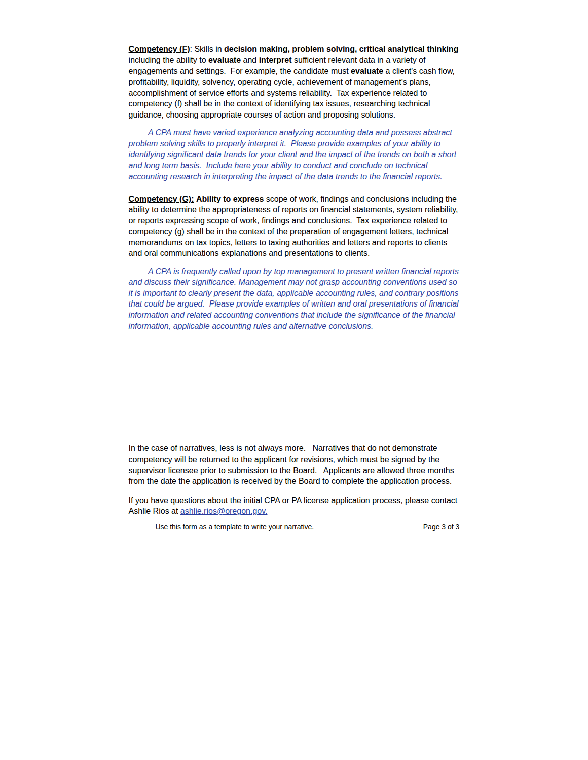Competency (F): Skills in decision making, problem solving, critical analytical thinking including the ability to evaluate and interpret sufficient relevant data in a variety of engagements and settings. For example, the candidate must evaluate a client's cash flow, profitability, liquidity, solvency, operating cycle, achievement of management's plans, accomplishment of service efforts and systems reliability. Tax experience related to competency (f) shall be in the context of identifying tax issues, researching technical guidance, choosing appropriate courses of action and proposing solutions.
A CPA must have varied experience analyzing accounting data and possess abstract problem solving skills to properly interpret it. Please provide examples of your ability to identifying significant data trends for your client and the impact of the trends on both a short and long term basis. Include here your ability to conduct and conclude on technical accounting research in interpreting the impact of the data trends to the financial reports.
Competency (G): Ability to express scope of work, findings and conclusions including the ability to determine the appropriateness of reports on financial statements, system reliability, or reports expressing scope of work, findings and conclusions. Tax experience related to competency (g) shall be in the context of the preparation of engagement letters, technical memorandums on tax topics, letters to taxing authorities and letters and reports to clients and oral communications explanations and presentations to clients.
A CPA is frequently called upon by top management to present written financial reports and discuss their significance. Management may not grasp accounting conventions used so it is important to clearly present the data, applicable accounting rules, and contrary positions that could be argued. Please provide examples of written and oral presentations of financial information and related accounting conventions that include the significance of the financial information, applicable accounting rules and alternative conclusions.
In the case of narratives, less is not always more. Narratives that do not demonstrate competency will be returned to the applicant for revisions, which must be signed by the supervisor licensee prior to submission to the Board. Applicants are allowed three months from the date the application is received by the Board to complete the application process.
If you have questions about the initial CPA or PA license application process, please contact Ashlie Rios at ashlie.rios@oregon.gov.
Use this form as a template to write your narrative. Page 3 of 3